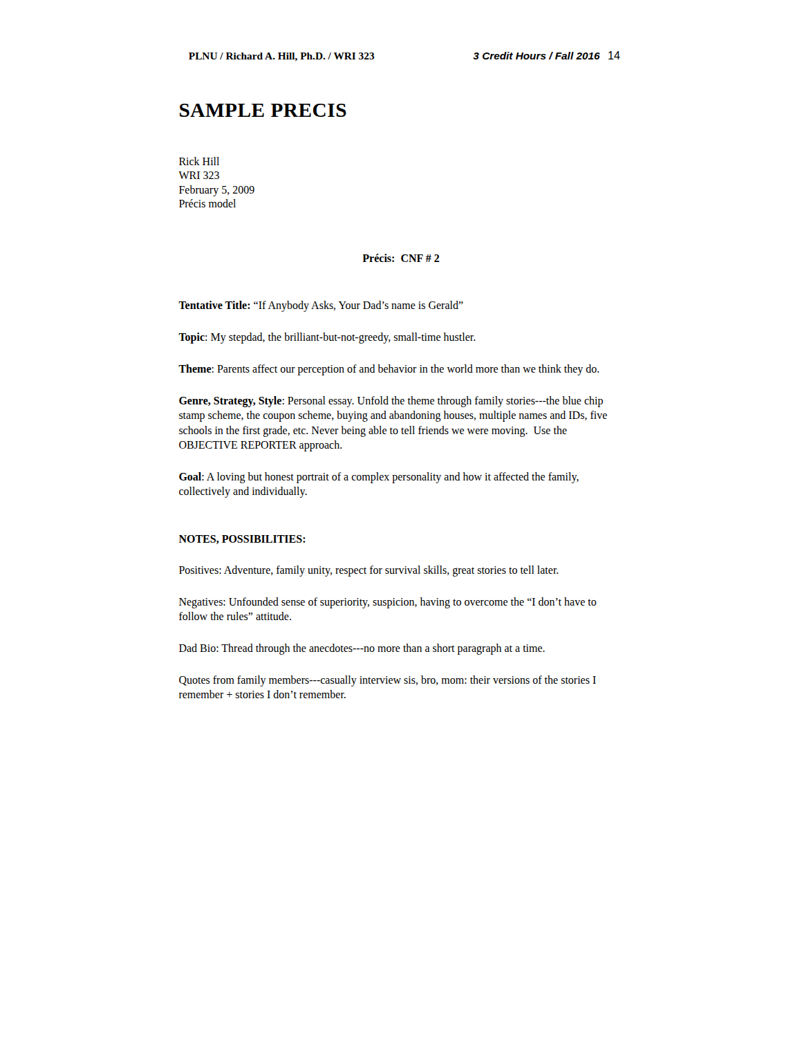PLNU / Richard A. Hill, Ph.D. / WRI 323
3 Credit Hours / Fall 201614
SAMPLE PRECIS
Rick Hill
WRI 323
February 5, 2009
Précis model
Précis: CNF # 2
Tentative Title: “If Anybody Asks, Your Dad’s name is Gerald”
Topic: My stepdad, the brilliant-but-not-greedy, small-time hustler.
Theme: Parents affect our perception of and behavior in the world more than we think they do.
Genre, Strategy, Style: Personal essay. Unfold the theme through family stories---the blue chip stamp scheme, the coupon scheme, buying and abandoning houses, multiple names and IDs, five schools in the first grade, etc. Never being able to tell friends we were moving. Use the OBJECTIVE REPORTER approach.
Goal: A loving but honest portrait of a complex personality and how it affected the family, collectively and individually.
NOTES, POSSIBILITIES:
Positives: Adventure, family unity, respect for survival skills, great stories to tell later.
Negatives: Unfounded sense of superiority, suspicion, having to overcome the “I don’t have to follow the rules” attitude.
Dad Bio: Thread through the anecdotes---no more than a short paragraph at a time.
Quotes from family members---casually interview sis, bro, mom: their versions of the stories I remember + stories I don’t remember.